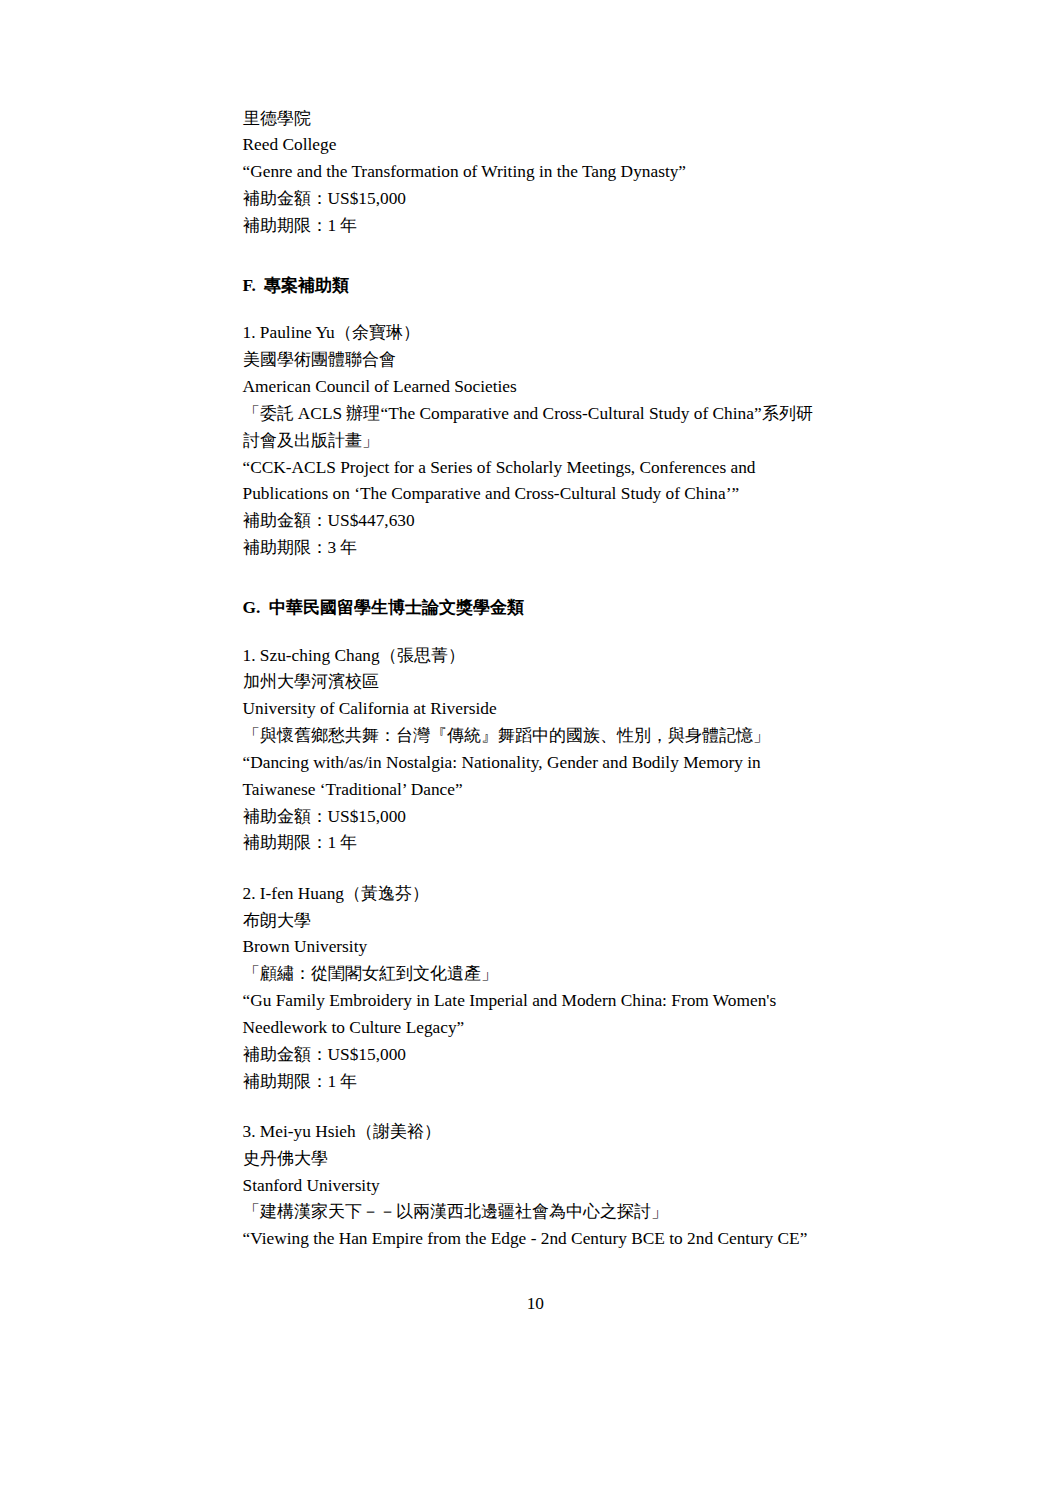里德學院
Reed College
“Genre and the Transformation of Writing in the Tang Dynasty”
補助金額：US$15,000
補助期限：1 年
F. 專案補助類
1. Pauline Yu（余寶琳）
美國學術團體聯合會
American Council of Learned Societies
「委託 ACLS 辦理“The Comparative and Cross-Cultural Study of China”系列研
討會及出版計畫」
“CCK-ACLS Project for a Series of Scholarly Meetings, Conferences and
Publications on ‘The Comparative and Cross-Cultural Study of China’”
補助金額：US$447,630
補助期限：3 年
G. 中華民國留學生博士論文獎學金類
1. Szu-ching Chang（張思菁）
加州大學河濱校區
University of California at Riverside
「與懷舊鄉愁共舞：台灣『傳統』舞蹈中的國族、性別，與身體記憶」
“Dancing with/as/in Nostalgia: Nationality, Gender and Bodily Memory in
Taiwanese ‘Traditional’ Dance”
補助金額：US$15,000
補助期限：1 年
2. I-fen Huang（黃逸芬）
布朗大學
Brown University
「顧繡：從閨閣女紅到文化遺產」
“Gu Family Embroidery in Late Imperial and Modern China: From Women's
Needlework to Culture Legacy”
補助金額：US$15,000
補助期限：1 年
3. Mei-yu Hsieh（謝美裕）
史丹佛大學
Stanford University
「建構漢家天下－－以兩漢西北邊疆社會為中心之探討」
“Viewing the Han Empire from the Edge - 2nd Century BCE to 2nd Century CE”
10